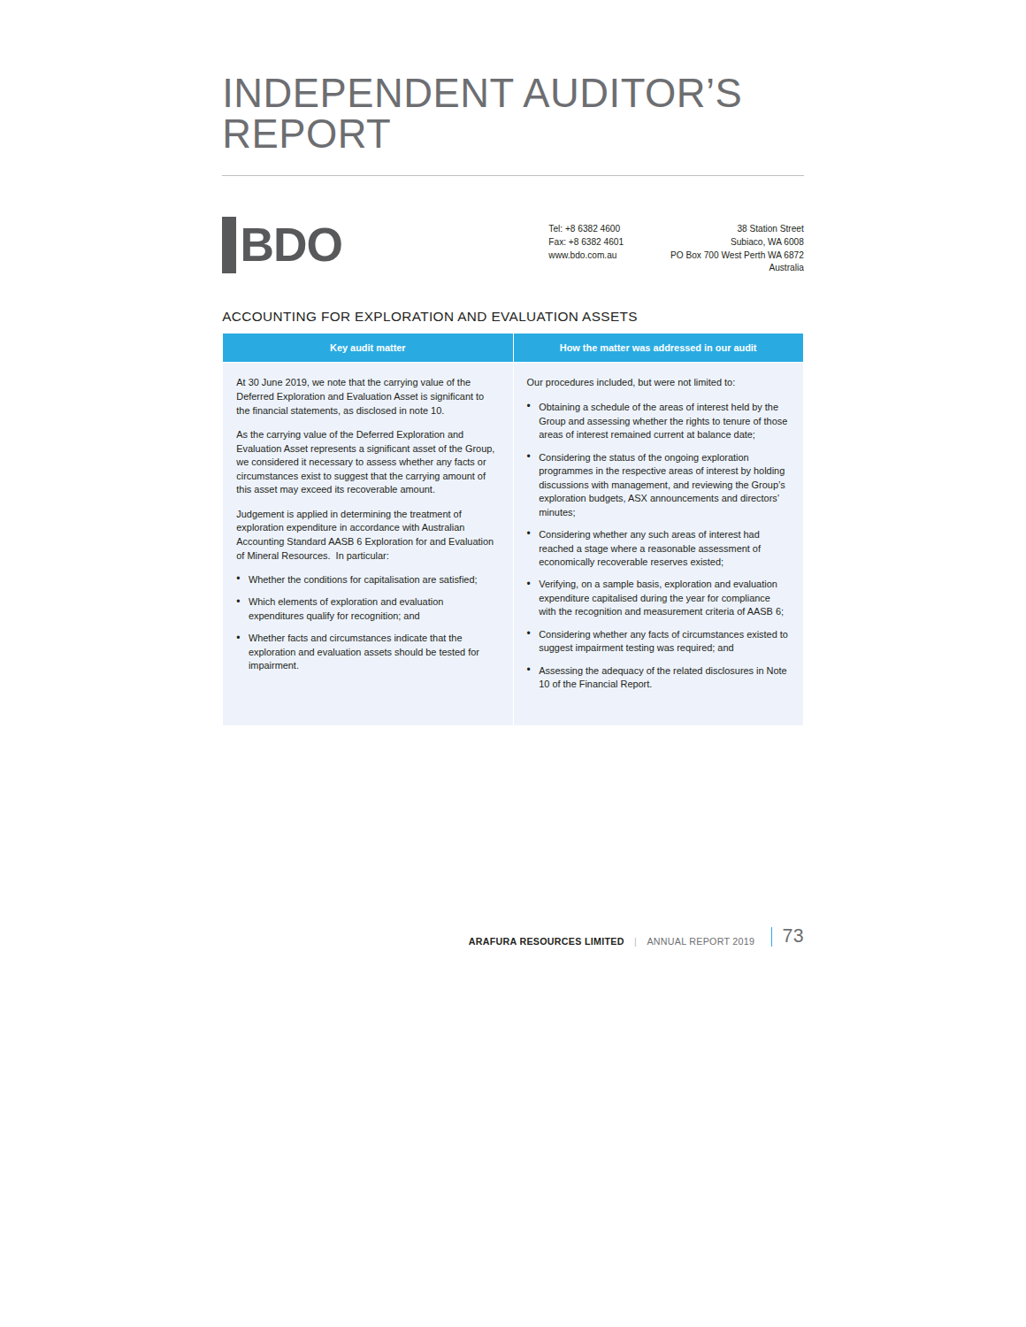Independent Auditor’s
Report
BDO
Tel: +8 6382 4600
Fax: +8 6382 4601
www.bdo.com.au
38 Station Street
Subiaco, WA 6008
PO Box 700 West Perth WA 6872
Australia
Accounting for exploration and evaluation assets
| Key audit matter | How the matter was addressed in our audit |
| --- | --- |
| At 30 June 2019, we note that the carrying value of the Deferred Exploration and Evaluation Asset is significant to the financial statements, as disclosed in note 10. As the carrying value of the Deferred Exploration and Evaluation Asset represents a significant asset of the Group, we considered it necessary to assess whether any facts or circumstances exist to suggest that the carrying amount of this asset may exceed its recoverable amount. Judgement is applied in determining the treatment of exploration expenditure in accordance with Australian Accounting Standard AASB 6 Exploration for and Evaluation of Mineral Resources. In particular: Whether the conditions for capitalisation are satisfied; Which elements of exploration and evaluation expenditures qualify for recognition; and Whether facts and circumstances indicate that the exploration and evaluation assets should be tested for impairment. | Our procedures included, but were not limited to: Obtaining a schedule of the areas of interest held by the Group and assessing whether the rights to tenure of those areas of interest remained current at balance date; Considering the status of the ongoing exploration programmes in the respective areas of interest by holding discussions with management, and reviewing the Group’s exploration budgets, ASX announcements and directors’ minutes; Considering whether any such areas of interest had reached a stage where a reasonable assessment of economically recoverable reserves existed; Verifying, on a sample basis, exploration and evaluation expenditure capitalised during the year for compliance with the recognition and measurement criteria of AASB 6; Considering whether any facts of circumstances existed to suggest impairment testing was required; and Assessing the adequacy of the related disclosures in Note 10 of the Financial Report. |
Arafura Resources Limited | Annual Report 2019 73